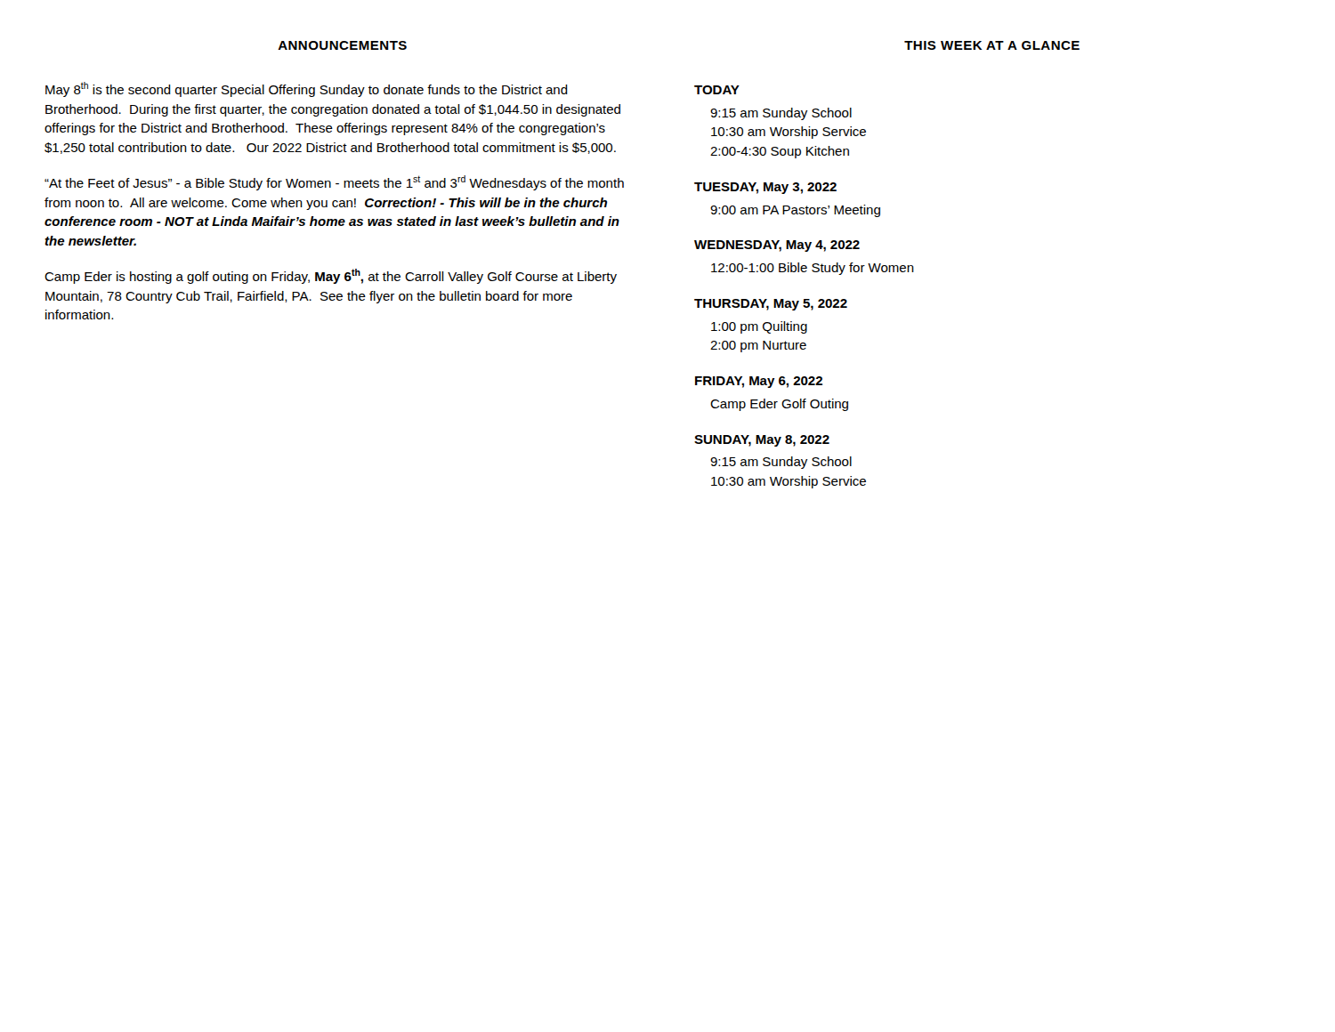ANNOUNCEMENTS
May 8th is the second quarter Special Offering Sunday to donate funds to the District and Brotherhood. During the first quarter, the congregation donated a total of $1,044.50 in designated offerings for the District and Brotherhood. These offerings represent 84% of the congregation’s $1,250 total contribution to date. Our 2022 District and Brotherhood total commitment is $5,000.
“At the Feet of Jesus” - a Bible Study for Women - meets the 1st and 3rd Wednesdays of the month from noon to. All are welcome. Come when you can! Correction! - This will be in the church conference room - NOT at Linda Maifair’s home as was stated in last week’s bulletin and in the newsletter.
Camp Eder is hosting a golf outing on Friday, May 6th, at the Carroll Valley Golf Course at Liberty Mountain, 78 Country Cub Trail, Fairfield, PA. See the flyer on the bulletin board for more information.
THIS WEEK AT A GLANCE
TODAY
9:15 am Sunday School
10:30 am Worship Service
2:00-4:30 Soup Kitchen
TUESDAY, May 3, 2022
9:00 am PA Pastors’ Meeting
WEDNESDAY, May 4, 2022
12:00-1:00 Bible Study for Women
THURSDAY, May 5, 2022
1:00 pm Quilting
2:00 pm Nurture
FRIDAY, May 6, 2022
Camp Eder Golf Outing
SUNDAY, May 8, 2022
9:15 am Sunday School
10:30 am Worship Service